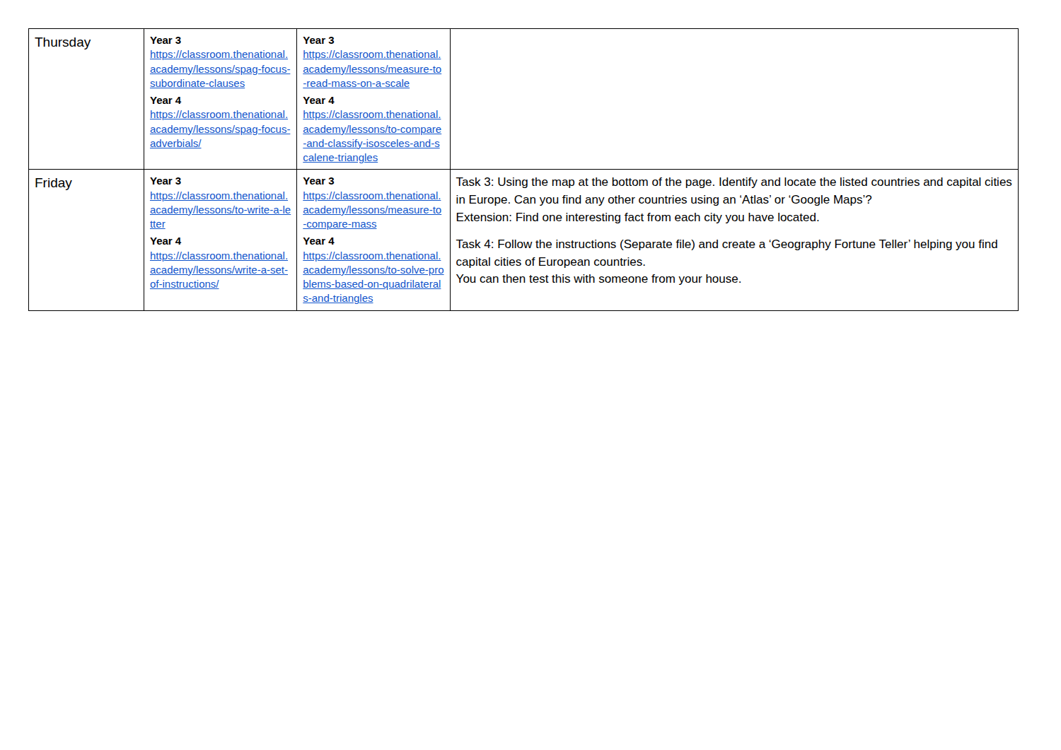| Thursday | Year 3 https://classroom.thenational.academy/lessons/spag-focus-subordinate-clauses Year 4 https://classroom.thenational.academy/lessons/spag-focus-adverbials/ | Year 3 https://classroom.thenational.academy/lessons/measure-to-read-mass-on-a-scale Year 4 https://classroom.thenational.academy/lessons/to-compare-and-classify-isosceles-and-scalene-triangles | |
| Friday | Year 3 https://classroom.thenational.academy/lessons/to-write-a-letter Year 4 https://classroom.thenational.academy/lessons/write-a-set-of-instructions/ | Year 3 https://classroom.thenational.academy/lessons/measure-to-compare-mass Year 4 https://classroom.thenational.academy/lessons/to-solve-problems-based-on-quadrilaterals-and-triangles | Task 3: Using the map at the bottom of the page. Identify and locate the listed countries and capital cities in Europe. Can you find any other countries using an ‘Atlas’ or ‘Google Maps’? Extension: Find one interesting fact from each city you have located. Task 4: Follow the instructions (Separate file) and create a ‘Geography Fortune Teller’ helping you find capital cities of European countries. You can then test this with someone from your house. |